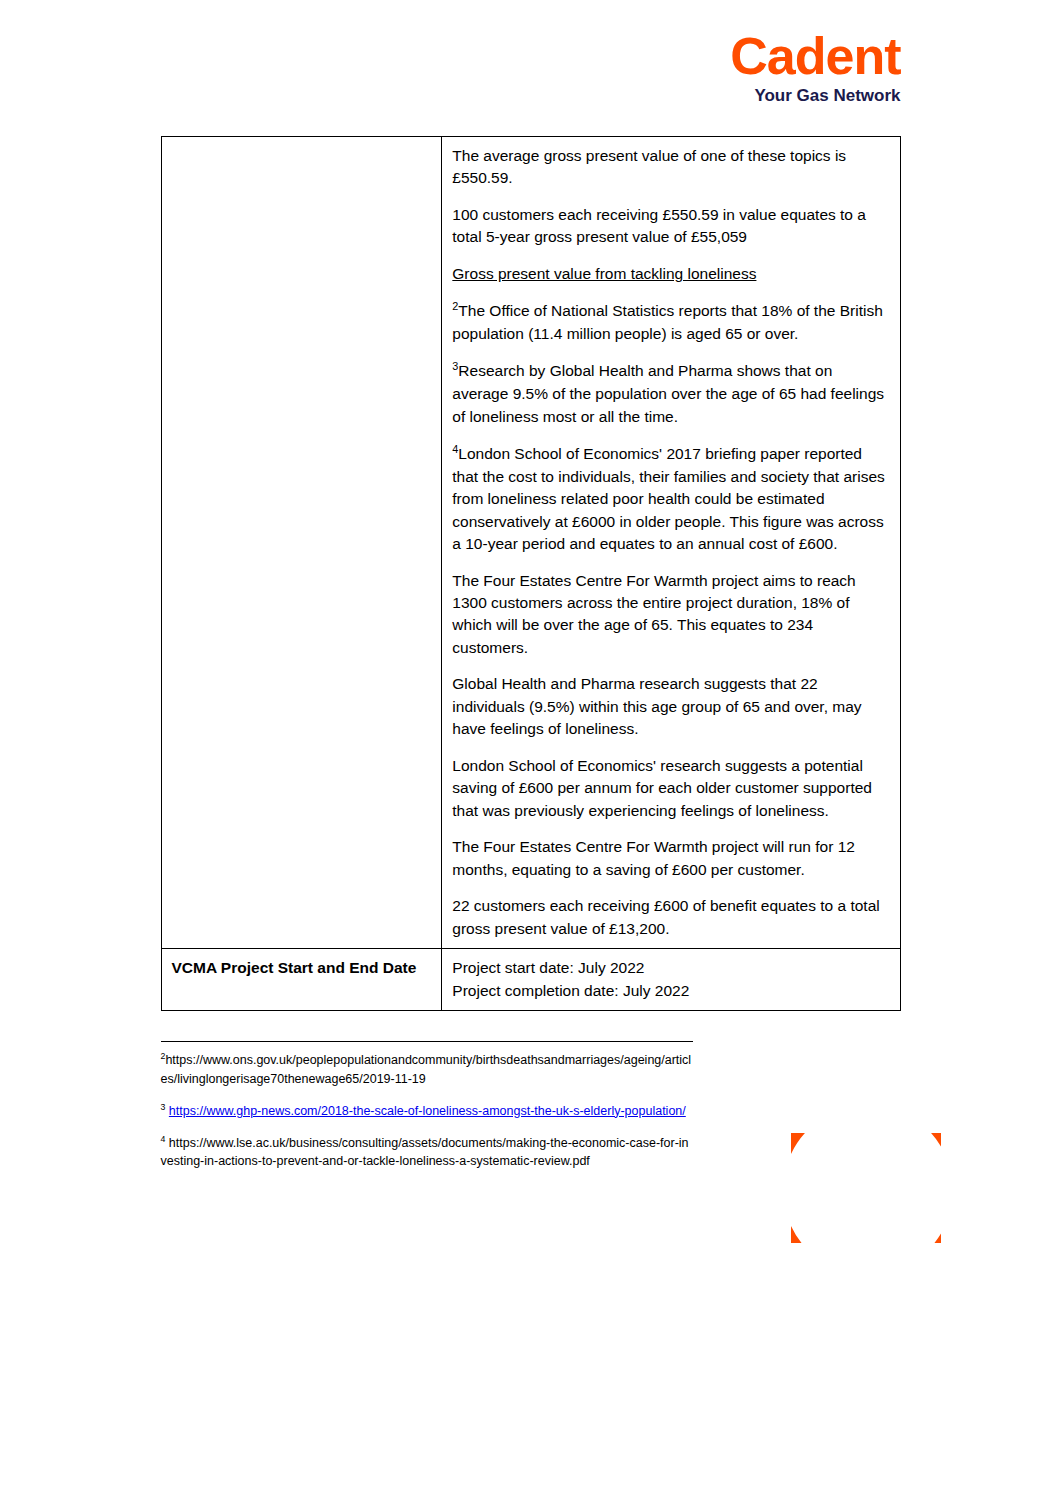Cadent
Your Gas Network
| | The average gross present value of one of these topics is £550.59. 100 customers each receiving £550.59 in value equates to a total 5-year gross present value of £55,059 Gross present value from tackling loneliness 2 The Office of National Statistics reports that 18% of the British population (11.4 million people) is aged 65 or over. 3 Research by Global Health and Pharma shows that on average 9.5% of the population over the age of 65 had feelings of loneliness most or all the time. 4 London School of Economics' 2017 briefing paper reported that the cost to individuals, their families and society that arises from loneliness related poor health could be estimated conservatively at £6000 in older people. This figure was across a 10-year period and equates to an annual cost of £600. The Four Estates Centre For Warmth project aims to reach 1300 customers across the entire project duration, 18% of which will be over the age of 65. This equates to 234 customers. Global Health and Pharma research suggests that 22 individuals (9.5%) within this age group of 65 and over, may have feelings of loneliness. London School of Economics' research suggests a potential saving of £600 per annum for each older customer supported that was previously experiencing feelings of loneliness. The Four Estates Centre For Warmth project will run for 12 months, equating to a saving of £600 per customer. 22 customers each receiving £600 of benefit equates to a total gross present value of £13,200. |
| VCMA Project Start and End Date | Project start date: July 2022 Project completion date: July 2022 |
2https://www.ons.gov.uk/peoplepopulationandcommunity/birthsdeathsandmarriages/ageing/articles/livinglongerisage70thenewage65/2019-11-19
3 https://www.ghp-news.com/2018-the-scale-of-loneliness-amongst-the-uk-s-elderly-population/
4 https://www.lse.ac.uk/business/consulting/assets/documents/making-the-economic-case-for-investing-in-actions-to-prevent-and-or-tackle-loneliness-a-systematic-review.pdf